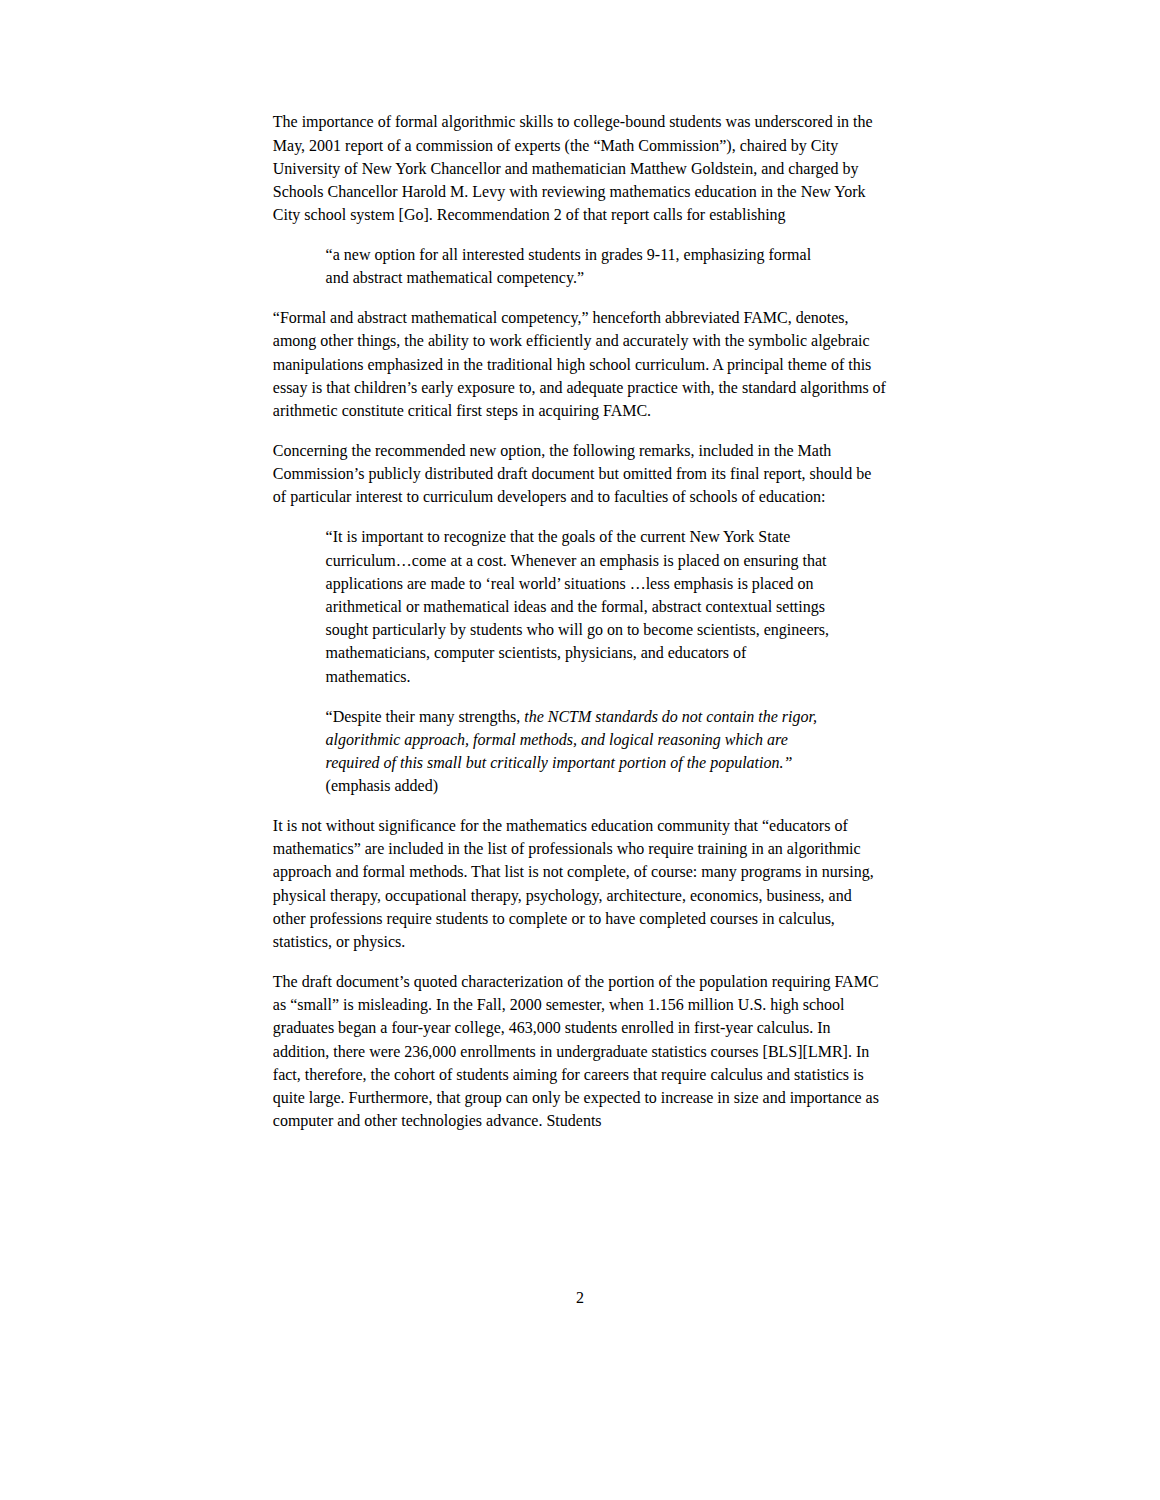The importance of formal algorithmic skills to college-bound students was underscored in the May, 2001 report of a commission of experts (the “Math Commission”), chaired by City University of New York Chancellor and mathematician Matthew Goldstein, and charged by Schools Chancellor Harold M. Levy with reviewing mathematics education in the New York City school system [Go]. Recommendation 2 of that report calls for establishing
“a new option for all interested students in grades 9-11, emphasizing formal and abstract mathematical competency.”
“Formal and abstract mathematical competency,” henceforth abbreviated FAMC, denotes, among other things, the ability to work efficiently and accurately with the symbolic algebraic manipulations emphasized in the traditional high school curriculum. A principal theme of this essay is that children’s early exposure to, and adequate practice with, the standard algorithms of arithmetic constitute critical first steps in acquiring FAMC.
Concerning the recommended new option, the following remarks, included in the Math Commission’s publicly distributed draft document but omitted from its final report, should be of particular interest to curriculum developers and to faculties of schools of education:
“It is important to recognize that the goals of the current New York State curriculum…come at a cost. Whenever an emphasis is placed on ensuring that applications are made to ‘real world’ situations …less emphasis is placed on arithmetical or mathematical ideas and the formal, abstract contextual settings sought particularly by students who will go on to become scientists, engineers, mathematicians, computer scientists, physicians, and educators of mathematics.
“Despite their many strengths, the NCTM standards do not contain the rigor, algorithmic approach, formal methods, and logical reasoning which are required of this small but critically important portion of the population.” (emphasis added)
It is not without significance for the mathematics education community that “educators of mathematics” are included in the list of professionals who require training in an algorithmic approach and formal methods. That list is not complete, of course: many programs in nursing, physical therapy, occupational therapy, psychology, architecture, economics, business, and other professions require students to complete or to have completed courses in calculus, statistics, or physics.
The draft document’s quoted characterization of the portion of the population requiring FAMC as “small” is misleading. In the Fall, 2000 semester, when 1.156 million U.S. high school graduates began a four-year college, 463,000 students enrolled in first-year calculus. In addition, there were 236,000 enrollments in undergraduate statistics courses [BLS][LMR]. In fact, therefore, the cohort of students aiming for careers that require calculus and statistics is quite large. Furthermore, that group can only be expected to increase in size and importance as computer and other technologies advance. Students
2